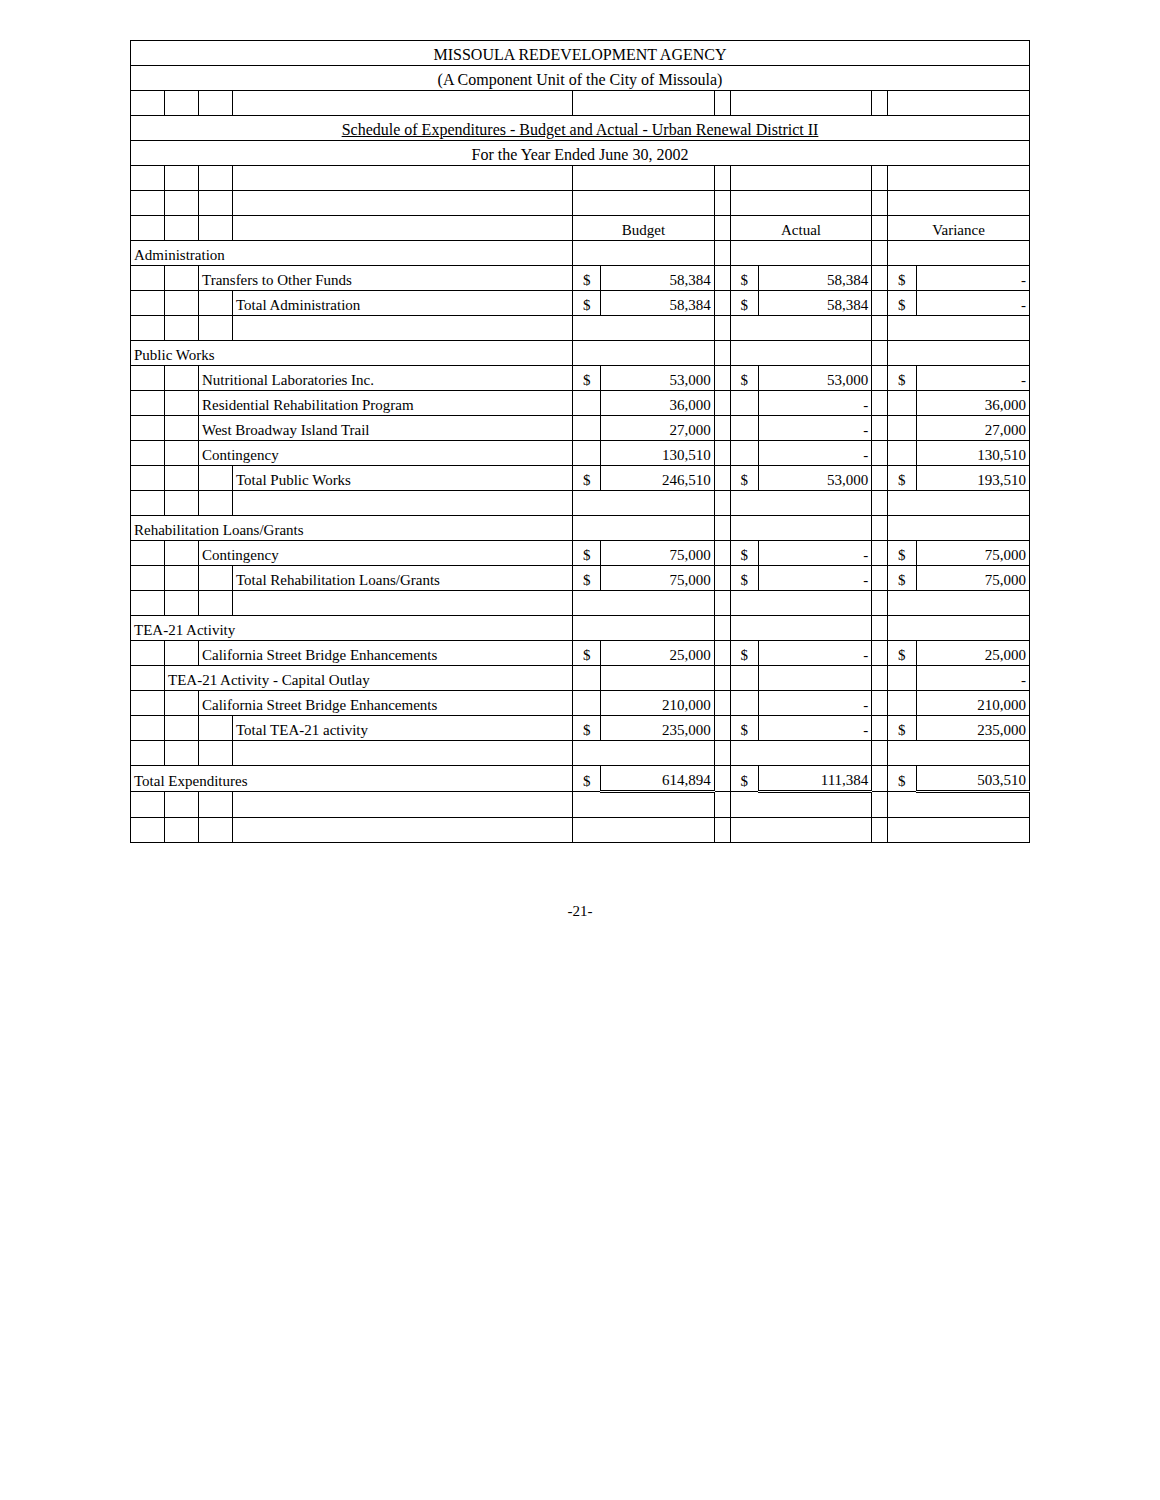| MISSOULA REDEVELOPMENT AGENCY |
| (A Component Unit of the City of Missoula) |
| Schedule of Expenditures - Budget and Actual - Urban Renewal District II |
| For the Year Ended June 30, 2002 |
| | | | | Budget | | Actual | | Variance |
| Administration | | | | | |
| | | Transfers to Other Funds | $ | 58,384 | | $ | 58,384 | | $ | - |
| | | | Total Administration | $ | 58,384 | | $ | 58,384 | | $ | - |
| Public Works | | | | | |
| | | Nutritional Laboratories Inc. | $ | 53,000 | | $ | 53,000 | | $ | - |
| | | Residential Rehabilitation Program | | 36,000 | | | - | | | 36,000 |
| | | West Broadway Island Trail | | 27,000 | | | - | | | 27,000 |
| | | Contingency | | 130,510 | | | - | | | 130,510 |
| | | | Total Public Works | $ | 246,510 | | $ | 53,000 | | $ | 193,510 |
| Rehabilitation Loans/Grants | | | | | |
| | | Contingency | $ | 75,000 | | $ | - | | $ | 75,000 |
| | | | Total Rehabilitation Loans/Grants | $ | 75,000 | | $ | - | | $ | 75,000 |
| TEA-21 Activity | | | | | |
| | | California Street Bridge Enhancements | $ | 25,000 | | $ | - | | $ | 25,000 |
| | TEA-21 Activity - Capital Outlay | | | | | | | | - |
| | | California Street Bridge Enhancements | | 210,000 | | | - | | | 210,000 |
| | | | Total TEA-21 activity | $ | 235,000 | | $ | - | | $ | 235,000 |
| Total Expenditures | $ | 614,894 | | $ | 111,384 | | $ | 503,510 |
-21-